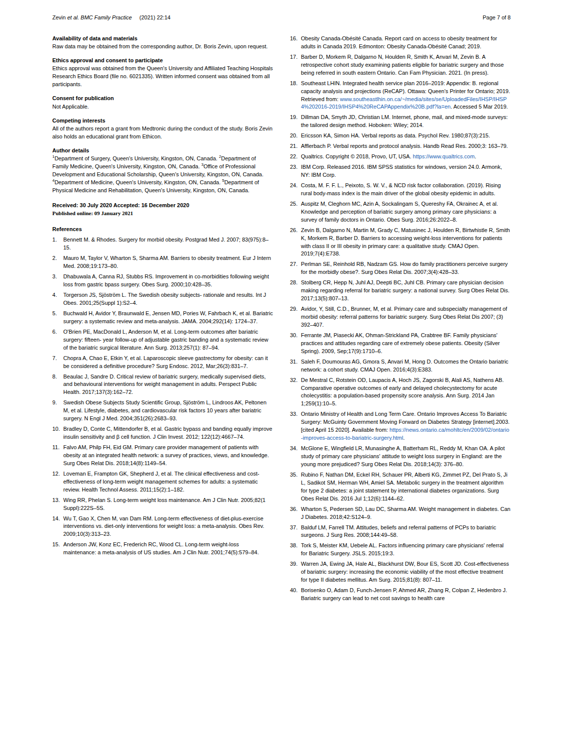Zevin et al. BMC Family Practice (2021) 22:14
Page 7 of 8
Availability of data and materials
Raw data may be obtained from the corresponding author, Dr. Boris Zevin, upon request.
Ethics approval and consent to participate
Ethics approval was obtained from the Queen's University and Affiliated Teaching Hospitals Research Ethics Board (file no. 6021335). Written informed consent was obtained from all participants.
Consent for publication
Not Applicable.
Competing interests
All of the authors report a grant from Medtronic during the conduct of the study. Boris Zevin also holds an educational grant from Ethicon.
Author details
1Department of Surgery, Queen's University, Kingston, ON, Canada. 2Department of Family Medicine, Queen's University, Kingston, ON, Canada. 3Office of Professional Development and Educational Scholarship, Queen's University, Kingston, ON, Canada. 4Department of Medicine, Queen's University, Kingston, ON, Canada. 5Department of Physical Medicine and Rehabilitation, Queen's University, Kingston, ON, Canada.
Received: 30 July 2020 Accepted: 16 December 2020
Published online: 09 January 2021
References
Bennett M. & Rhodes. Surgery for morbid obesity. Postgrad Med J. 2007; 83(975):8–15.
Mauro M, Taylor V, Wharton S, Sharma AM. Barriers to obesity treatment. Eur J Intern Med. 2008;19:173–80.
Dhabuwala A, Canna RJ, Stubbs RS. Improvement in co-morbidities following weight loss from gastric bpass surgery. Obes Surg. 2000;10:428–35.
Torgerson JS, Sjöström L. The Swedish obesity subjects- rationale and results. Int J Obes. 2001;25(Suppl 1):S2–4.
Buchwald H, Avidor Y, Braunwald E, Jensen MD, Pories W, Fahrbach K, et al. Bariatric surgery: a systematic review and meta-analysis. JAMA. 2004;292(14): 1724–37.
O'Brien PE, MacDonald L, Anderson M, et al. Long-term outcomes after bariatric surgery: fifteen- year follow-up of adjustable gastric banding and a systematic review of the bariatric surgical literature. Ann Surg. 2013;257(1): 87–94.
Chopra A, Chao E, Etkin Y, et al. Laparoscopic sleeve gastrectomy for obesity: can it be considered a definitive procedure? Surg Endosc. 2012, Mar;26(3):831–7.
Beaulac J, Sandre D. Critical review of bariatric surgery, medically supervised diets, and behavioural interventions for weight management in adults. Perspect Public Health. 2017;137(3):162–72.
Swedish Obese Subjects Study Scientific Group, Sjöström L, Lindroos AK, Peltonen M, et al. Lifestyle, diabetes, and cardiovascular risk factors 10 years after bariatric surgery. N Engl J Med. 2004;351(26):2683–93.
Bradley D, Conte C, Mittendorfer B, et al. Gastric bypass and banding equally improve insulin sensitivity and β cell function. J Clin Invest. 2012; 122(12):4667–74.
Falvo AM, Philp FH, Eid GM. Primary care provider management of patients with obesity at an integrated health network: a survey of practices, views, and knowledge. Surg Obes Relat Dis. 2018;14(8):1149–54.
Loveman E, Frampton GK, Shepherd J, et al. The clinical effectiveness and cost-effectiveness of long-term weight management schemes for adults: a systematic review. Health Technol Assess. 2011;15(2):1–182.
Wing RR, Phelan S. Long-term weight loss maintenance. Am J Clin Nutr. 2005;82(1 Suppl):222S–5S.
Wu T, Gao X, Chen M, van Dam RM. Long-term effectiveness of diet-plus-exercise interventions vs. diet-only interventions for weight loss: a meta-analysis. Obes Rev. 2009;10(3):313–23.
Anderson JW, Konz EC, Frederich RC, Wood CL. Long-term weight-loss maintenance: a meta-analysis of US studies. Am J Clin Nutr. 2001;74(5):579–84.
Obesity Canada-Obésité Canada. Report card on access to obesity treatment for adults in Canada 2019. Edmonton: Obesity Canada-Obésité Canad; 2019.
Barber D, Morkem R, Dalgarno N, Houlden R, Smith K, Anvari M, Zevin B. A retrospective cohort study examining patients eligible for bariatric surgery and those being referred in south eastern Ontario. Can Fam Physician. 2021. (In press).
Southeast LHIN. Integrated health service plan 2016–2019: Appendix: B. regional capacity analysis and projections (ReCAP). Ottawa: Queen's Printer for Ontario; 2019. Retrieved from: www.southeastlhin.on.ca/~/media/sites/se/UploadedFiles/IHSP/IHSP4%202016-2019/IHSP4%20ReCAPAppendix%20B.pdf?la=en. Accessed 5 Mar 2019.
Dillman DA, Smyth JD, Christian LM. Internet, phone, mail, and mixed-mode surveys: the tailored design method. Hoboken: Wiley; 2014.
Ericsson KA, Simon HA. Verbal reports as data. Psychol Rev. 1980;87(3):215.
Afflerbach P. Verbal reports and protocol analysis. Handb Read Res. 2000;3: 163–79.
Qualtrics. Copyright © 2018, Provo, UT, USA. https://www.qualtrics.com.
IBM Corp. Released 2016. IBM SPSS statistics for windows, version 24.0. Armonk, NY: IBM Corp.
Costa, M. F. F. L., Peixoto, S. W. V., & NCD risk factor collaboration. (2019). Rising rural body-mass index is the main driver of the global obesity epidemic in adults.
Auspitz M, Cleghorn MC, Azin A, Sockalingam S, Quereshy FA, Okrainec A, et al. Knowledge and perception of bariatric surgery among primary care physicians: a survey of family doctors in Ontario. Obes Surg. 2016;26:2022–8.
Zevin B, Dalgarno N, Martin M, Grady C, Matusinec J, Houlden R, Birtwhistle R, Smith K, Morkem R, Barber D. Barriers to accessing weight-loss interventions for patients with class II or III obesity in primary care: a qualitative study. CMAJ Open. 2019;7(4):E738.
Perlman SE, Reinhold RB, Nadzam GS. How do family practitioners perceive surgery for the morbidly obese?. Surg Obes Relat Dis. 2007;3(4):428–33.
Stolberg CR, Hepp N, Juhl AJ, Deepti BC, Juhl CB. Primary care physician decision making regarding referral for bariatric surgery: a national survey. Surg Obes Relat Dis. 2017;13(5):807–13.
Avidor, Y, Still, C.D., Brunner, M, et al. Primary care and subspecialty management of morbid obesity: referral patterns for bariatric surgery. Surg Obes Relat Dis 2007; (3) 392–407.
Ferrante JM, Piasecki AK, Ohman-Strickland PA, Crabtree BF. Family physicians' practices and attitudes regarding care of extremely obese patients. Obesity (Silver Spring). 2009, Sep;17(9):1710–6.
Saleh F, Doumouras AG, Gmora S, Anvari M, Hong D. Outcomes the Ontario bariatric network: a cohort study. CMAJ Open. 2016;4(3):E383.
De Mestral C, Rotstein OD, Laupacis A, Hoch JS, Zagorski B, Alali AS, Nathens AB. Comparative operative outcomes of early and delayed cholecystectomy for acute cholecystitis: a population-based propensity score analysis. Ann Surg. 2014 Jan 1;259(1):10–5.
Ontario Ministry of Health and Long Term Care. Ontario Improves Access To Bariatric Surgery: McGuinty Government Moving Forward on Diabetes Strategy [internet].2003. [cited April 15 2020]. Available from: https://news.ontario.ca/mohltc/en/2009/02/ontario-improves-access-to-bariatric-surgery.html.
McGlone E, Wingfield LR, Munasinghe A, Batterham RL, Reddy M, Khan OA. A pilot study of primary care physicians' attitude to weight loss surgery in England: are the young more prejudiced? Surg Obes Relat Dis. 2018;14(3): 376–80.
Rubino F, Nathan DM, Eckel RH, Schauer PR, Alberti KG, Zimmet PZ, Del Prato S, Ji L, Sadikot SM, Herman WH, Amiel SA. Metabolic surgery in the treatment algorithm for type 2 diabetes: a joint statement by international diabetes organizations. Surg Obes Relat Dis. 2016 Jul 1;12(6):1144–62.
Wharton S, Pedersen SD, Lau DC, Sharma AM. Weight management in diabetes. Can J Diabetes. 2018;42:S124–9.
Balduf LM, Farrell TM. Attitudes, beliefs and referral patterns of PCPs to bariatric surgeons. J Surg Res. 2008;144:49–58.
Tork S, Meister KM, Uebele AL. Factors influencing primary care physicians' referral for Bariatric Surgery. JSLS. 2015;19:3.
Warren JA, Ewing JA, Hale AL, Blackhurst DW, Bour ES, Scott JD. Cost-effectiveness of bariatric surgery: increasing the economic viability of the most effective treatment for type II diabetes mellitus. Am Surg. 2015;81(8): 807–11.
Borisenko O, Adam D, Funch-Jensen P, Ahmed AR, Zhang R, Colpan Z, Hedenbro J. Bariatric surgery can lead to net cost savings to health care